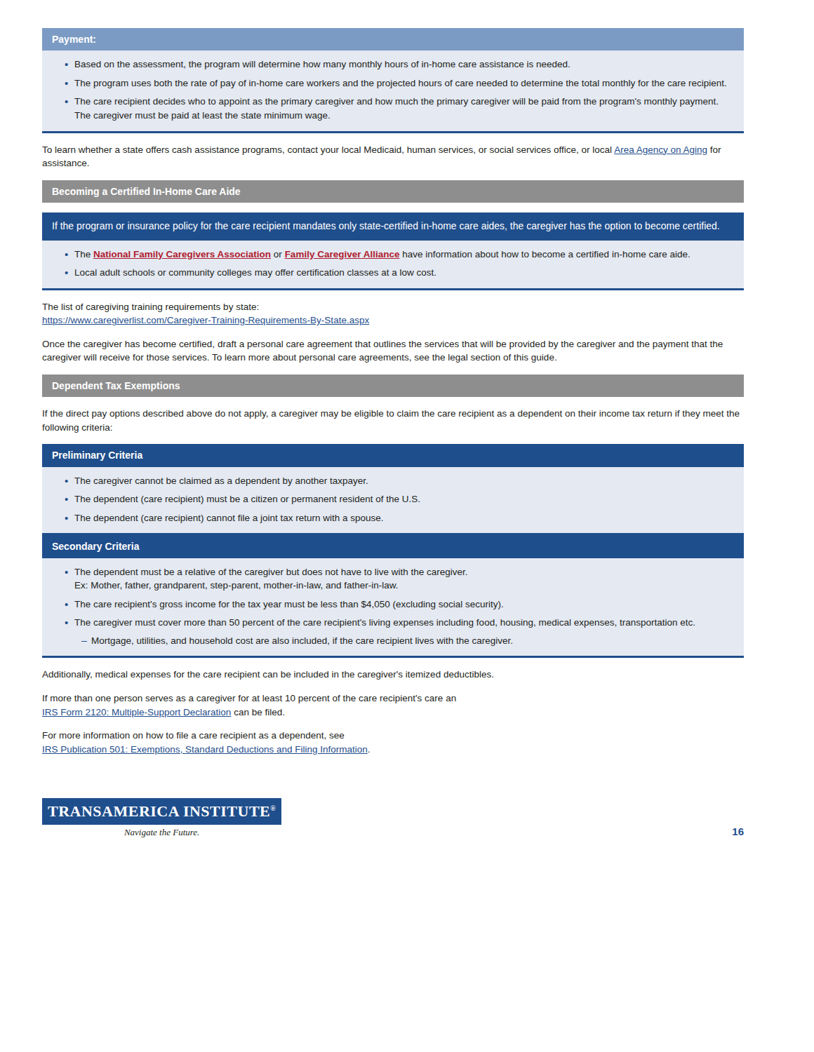Payment:
Based on the assessment, the program will determine how many monthly hours of in-home care assistance is needed.
The program uses both the rate of pay of in-home care workers and the projected hours of care needed to determine the total monthly for the care recipient.
The care recipient decides who to appoint as the primary caregiver and how much the primary caregiver will be paid from the program's monthly payment. The caregiver must be paid at least the state minimum wage.
To learn whether a state offers cash assistance programs, contact your local Medicaid, human services, or social services office, or local Area Agency on Aging for assistance.
Becoming a Certified In-Home Care Aide
If the program or insurance policy for the care recipient mandates only state-certified in-home care aides, the caregiver has the option to become certified.
The National Family Caregivers Association or Family Caregiver Alliance have information about how to become a certified in-home care aide.
Local adult schools or community colleges may offer certification classes at a low cost.
The list of caregiving training requirements by state:
https://www.caregiverlist.com/Caregiver-Training-Requirements-By-State.aspx
Once the caregiver has become certified, draft a personal care agreement that outlines the services that will be provided by the caregiver and the payment that the caregiver will receive for those services. To learn more about personal care agreements, see the legal section of this guide.
Dependent Tax Exemptions
If the direct pay options described above do not apply, a caregiver may be eligible to claim the care recipient as a dependent on their income tax return if they meet the following criteria:
Preliminary Criteria
The caregiver cannot be claimed as a dependent by another taxpayer.
The dependent (care recipient) must be a citizen or permanent resident of the U.S.
The dependent (care recipient) cannot file a joint tax return with a spouse.
Secondary Criteria
The dependent must be a relative of the caregiver but does not have to live with the caregiver.
Ex: Mother, father, grandparent, step-parent, mother-in-law, and father-in-law.
The care recipient's gross income for the tax year must be less than $4,050 (excluding social security).
The caregiver must cover more than 50 percent of the care recipient's living expenses including food, housing, medical expenses, transportation etc.
Mortgage, utilities, and household cost are also included, if the care recipient lives with the caregiver.
Additionally, medical expenses for the care recipient can be included in the caregiver's itemized deductibles.
If more than one person serves as a caregiver for at least 10 percent of the care recipient's care an
IRS Form 2120: Multiple-Support Declaration can be filed.
For more information on how to file a care recipient as a dependent, see
IRS Publication 501: Exemptions, Standard Deductions and Filing Information.
TRANSAMERICA INSTITUTE®
Navigate the Future.
16